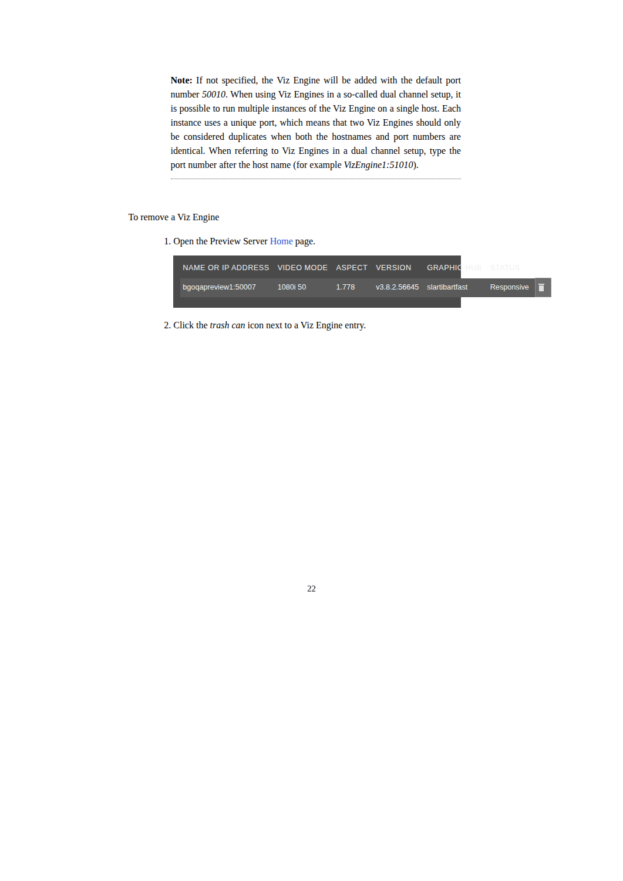Note: If not specified, the Viz Engine will be added with the default port number 50010. When using Viz Engines in a so-called dual channel setup, it is possible to run multiple instances of the Viz Engine on a single host. Each instance uses a unique port, which means that two Viz Engines should only be considered duplicates when both the hostnames and port numbers are identical. When referring to Viz Engines in a dual channel setup, type the port number after the host name (for example VizEngine1:51010).
To remove a Viz Engine
Open the Preview Server Home page.
| NAME OR IP ADDRESS | VIDEO MODE | ASPECT | VERSION | GRAPHIC HUB | STATUS | |
| --- | --- | --- | --- | --- | --- | --- |
| bgoqapreview1:50007 | 1080i 50 | 1.778 | v3.8.2.56645 | slartibartfast | Responsive | |
Click the trash can icon next to a Viz Engine entry.
22